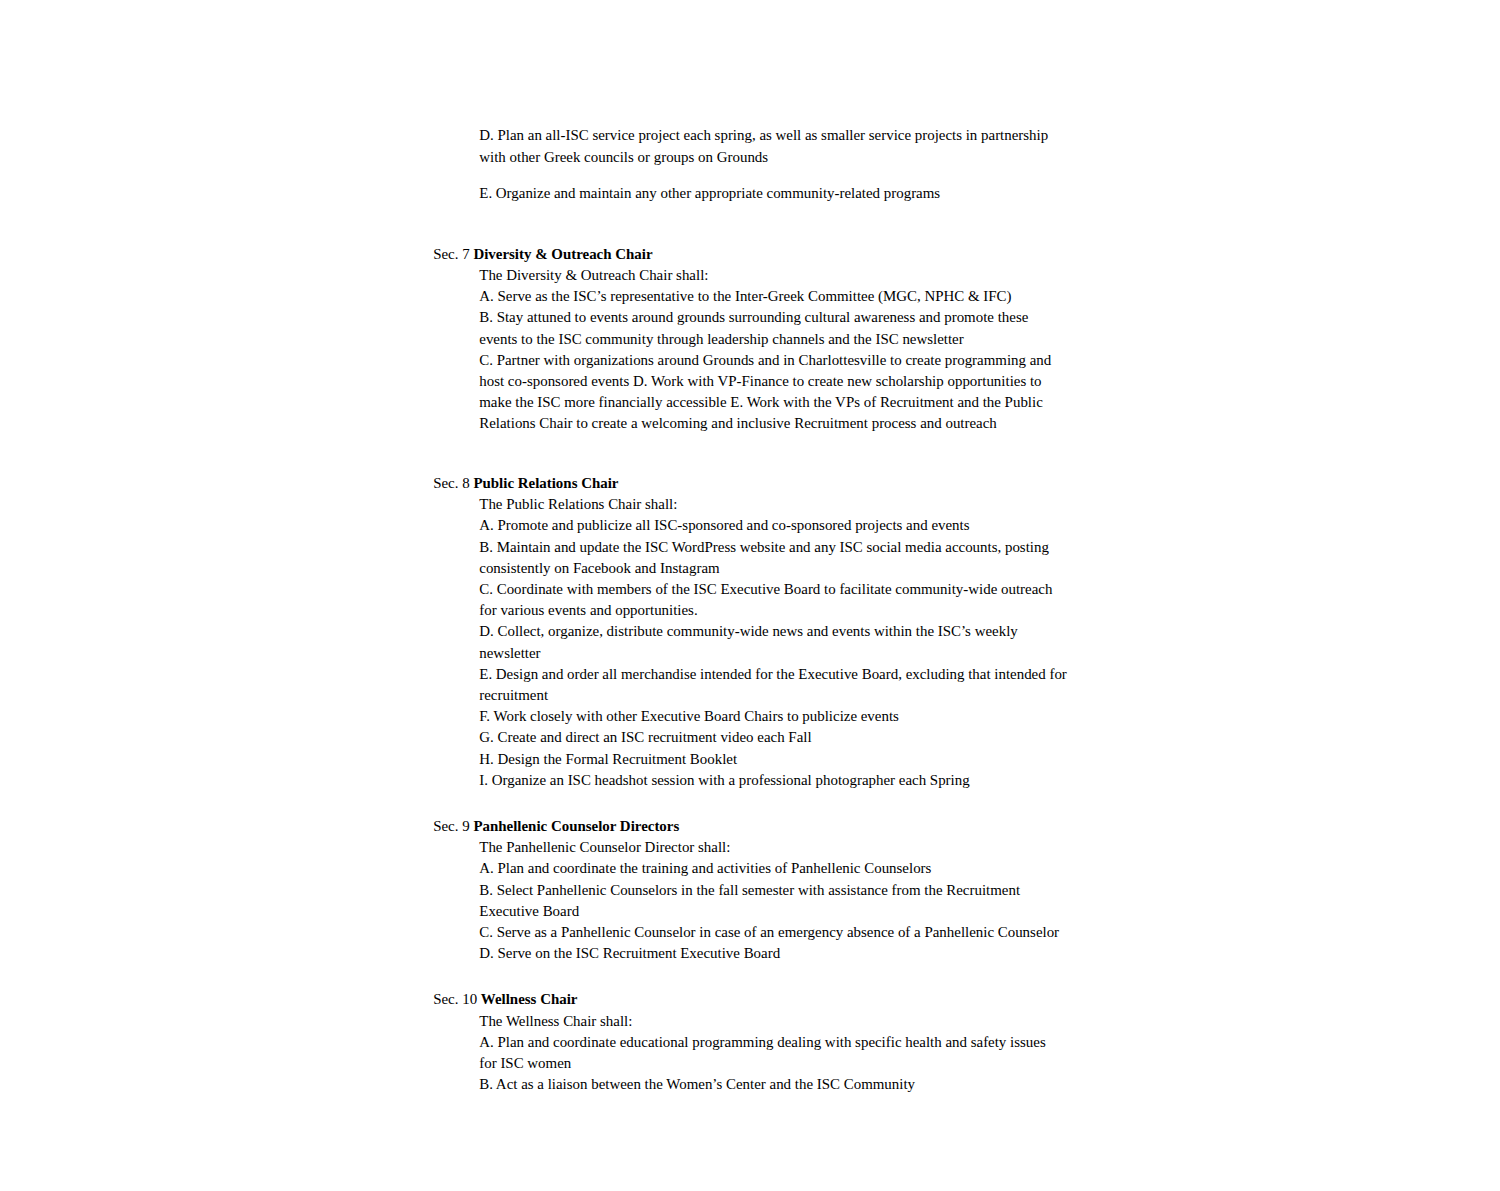D. Plan an all-ISC service project each spring, as well as smaller service projects in partnership with other Greek councils or groups on Grounds
E. Organize and maintain any other appropriate community-related programs
Sec. 7 Diversity & Outreach Chair
The Diversity & Outreach Chair shall:
A. Serve as the ISC’s representative to the Inter-Greek Committee (MGC, NPHC & IFC)
B. Stay attuned to events around grounds surrounding cultural awareness and promote these events to the ISC community through leadership channels and the ISC newsletter
C. Partner with organizations around Grounds and in Charlottesville to create programming and host co-sponsored events D. Work with VP-Finance to create new scholarship opportunities to make the ISC more financially accessible E. Work with the VPs of Recruitment and the Public Relations Chair to create a welcoming and inclusive Recruitment process and outreach
Sec. 8 Public Relations Chair
The Public Relations Chair shall:
A. Promote and publicize all ISC-sponsored and co-sponsored projects and events
B. Maintain and update the ISC WordPress website and any ISC social media accounts, posting consistently on Facebook and Instagram
C. Coordinate with members of the ISC Executive Board to facilitate community-wide outreach for various events and opportunities.
D. Collect, organize, distribute community-wide news and events within the ISC’s weekly newsletter
E. Design and order all merchandise intended for the Executive Board, excluding that intended for recruitment
F. Work closely with other Executive Board Chairs to publicize events
G. Create and direct an ISC recruitment video each Fall
H. Design the Formal Recruitment Booklet
I. Organize an ISC headshot session with a professional photographer each Spring
Sec. 9 Panhellenic Counselor Directors
The Panhellenic Counselor Director shall:
A. Plan and coordinate the training and activities of Panhellenic Counselors
B. Select Panhellenic Counselors in the fall semester with assistance from the Recruitment Executive Board
C. Serve as a Panhellenic Counselor in case of an emergency absence of a Panhellenic Counselor
D. Serve on the ISC Recruitment Executive Board
Sec. 10 Wellness Chair
The Wellness Chair shall:
A. Plan and coordinate educational programming dealing with specific health and safety issues for ISC women
B. Act as a liaison between the Women’s Center and the ISC Community